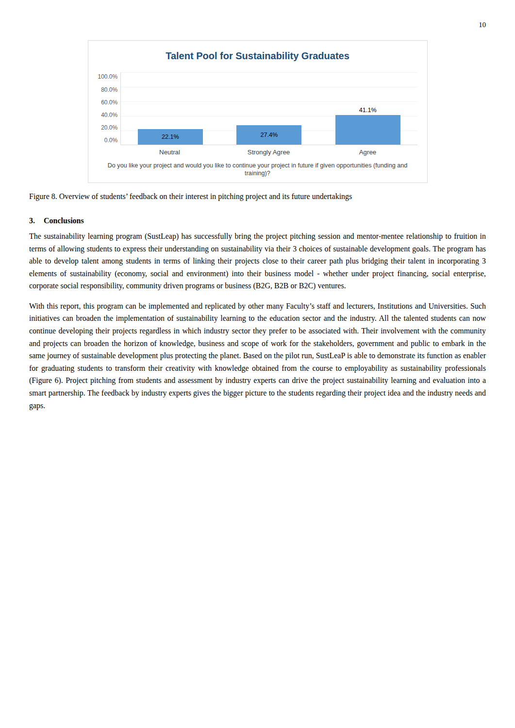10
Talent Pool for Sustainability Graduates
100.0%
80.0%
60.0%
40.0%
20.0%
0.0%
22.1%
27.4%
41.1%
Neutral
Strongly Agree
Agree
Do you like your project and would you like to continue your project in future if given opportunities (funding and training)?
Figure 8. Overview of students’ feedback on their interest in pitching project and its future undertakings
3. Conclusions
The sustainability learning program (SustLeap) has successfully bring the project pitching session and mentor-mentee relationship to fruition in terms of allowing students to express their understanding on sustainability via their 3 choices of sustainable development goals. The program has able to develop talent among students in terms of linking their projects close to their career path plus bridging their talent in incorporating 3 elements of sustainability (economy, social and environment) into their business model - whether under project financing, social enterprise, corporate social responsibility, community driven programs or business (B2G, B2B or B2C) ventures.
With this report, this program can be implemented and replicated by other many Faculty’s staff and lecturers, Institutions and Universities. Such initiatives can broaden the implementation of sustainability learning to the education sector and the industry. All the talented students can now continue developing their projects regardless in which industry sector they prefer to be associated with. Their involvement with the community and projects can broaden the horizon of knowledge, business and scope of work for the stakeholders, government and public to embark in the same journey of sustainable development plus protecting the planet. Based on the pilot run, SustLeaP is able to demonstrate its function as enabler for graduating students to transform their creativity with knowledge obtained from the course to employability as sustainability professionals (Figure 6). Project pitching from students and assessment by industry experts can drive the project sustainability learning and evaluation into a smart partnership. The feedback by industry experts gives the bigger picture to the students regarding their project idea and the industry needs and gaps.